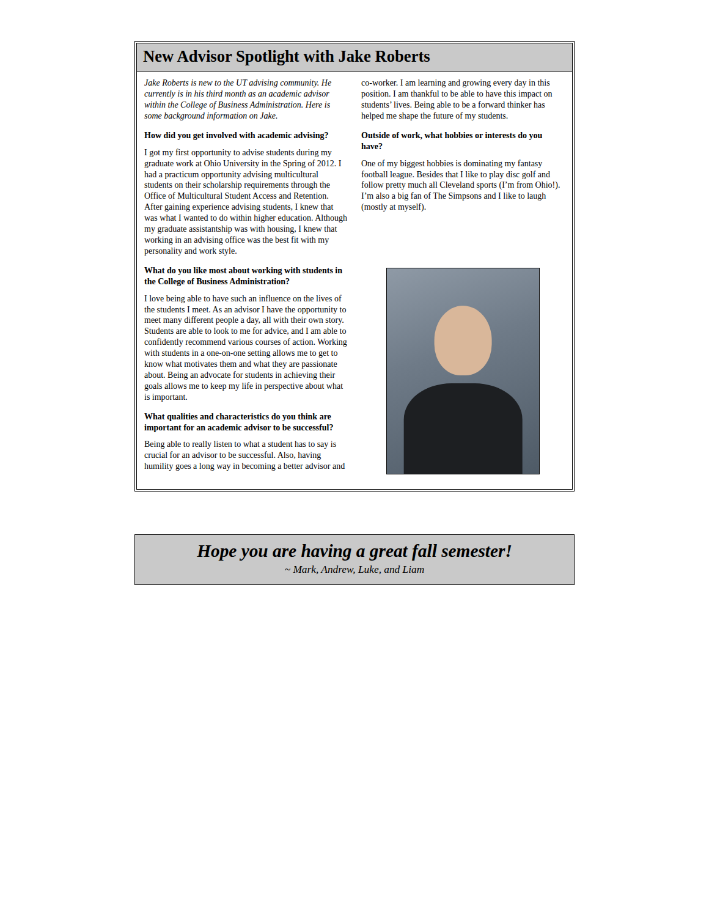New Advisor Spotlight with Jake Roberts
Jake Roberts is new to the UT advising community. He currently is in his third month as an academic advisor within the College of Business Administration. Here is some background information on Jake.
How did you get involved with academic advising?
I got my first opportunity to advise students during my graduate work at Ohio University in the Spring of 2012. I had a practicum opportunity advising multicultural students on their scholarship requirements through the Office of Multicultural Student Access and Retention. After gaining experience advising students, I knew that was what I wanted to do within higher education. Although my graduate assistantship was with housing, I knew that working in an advising office was the best fit with my personality and work style.
What do you like most about working with students in the College of Business Administration?
I love being able to have such an influence on the lives of the students I meet. As an advisor I have the opportunity to meet many different people a day, all with their own story. Students are able to look to me for advice, and I am able to confidently recommend various courses of action. Working with students in a one-on-one setting allows me to get to know what motivates them and what they are passionate about. Being an advocate for students in achieving their goals allows me to keep my life in perspective about what is important.
What qualities and characteristics do you think are important for an academic advisor to be successful?
Being able to really listen to what a student has to say is crucial for an advisor to be successful. Also, having humility goes a long way in becoming a better advisor and
co-worker. I am learning and growing every day in this position. I am thankful to be able to have this impact on students’ lives. Being able to be a forward thinker has helped me shape the future of my students.
Outside of work, what hobbies or interests do you have?
One of my biggest hobbies is dominating my fantasy football league. Besides that I like to play disc golf and follow pretty much all Cleveland sports (I’m from Ohio!). I’m also a big fan of The Simpsons and I like to laugh (mostly at myself).
Hope you are having a great fall semester!
~ Mark, Andrew, Luke, and Liam